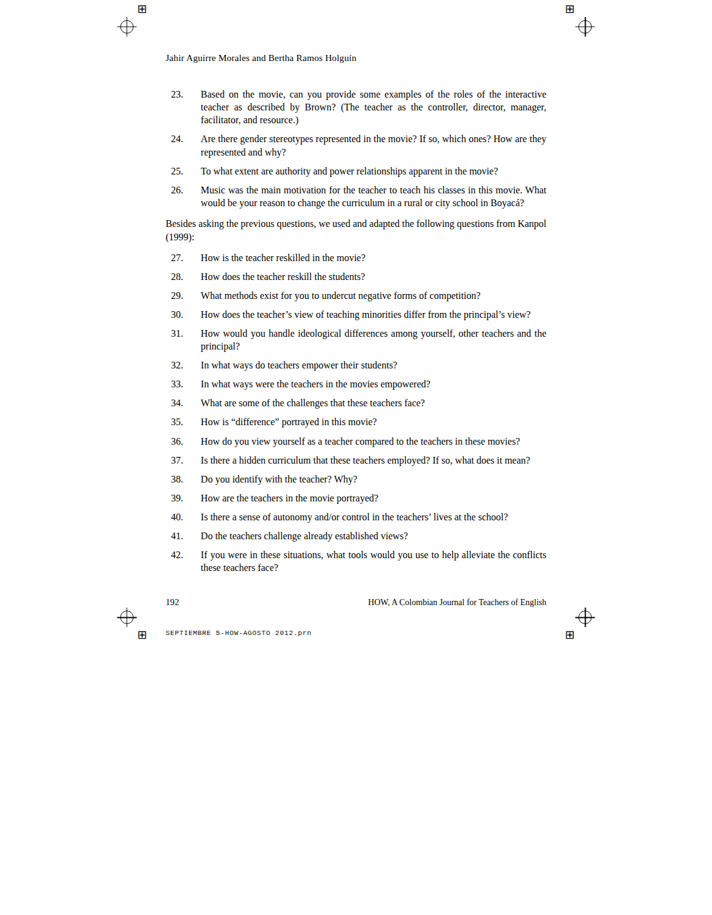⊞
⊞
⊞
⊞
Jahir Aguirre Morales and Bertha Ramos Holguín
23. Based on the movie, can you provide some examples of the roles of the interactive teacher as described by Brown? (The teacher as the controller, director, manager, facilitator, and resource.)
24. Are there gender stereotypes represented in the movie? If so, which ones? How are they represented and why?
25. To what extent are authority and power relationships apparent in the movie?
26. Music was the main motivation for the teacher to teach his classes in this movie. What would be your reason to change the curriculum in a rural or city school in Boyacá?
Besides asking the previous questions, we used and adapted the following questions from Kanpol (1999):
27. How is the teacher reskilled in the movie?
28. How does the teacher reskill the students?
29. What methods exist for you to undercut negative forms of competition?
30. How does the teacher’s view of teaching minorities differ from the principal’s view?
31. How would you handle ideological differences among yourself, other teachers and the principal?
32. In what ways do teachers empower their students?
33. In what ways were the teachers in the movies empowered?
34. What are some of the challenges that these teachers face?
35. How is “difference” portrayed in this movie?
36. How do you view yourself as a teacher compared to the teachers in these movies?
37. Is there a hidden curriculum that these teachers employed? If so, what does it mean?
38. Do you identify with the teacher? Why?
39. How are the teachers in the movie portrayed?
40. Is there a sense of autonomy and/or control in the teachers’ lives at the school?
41. Do the teachers challenge already established views?
42. If you were in these situations, what tools would you use to help alleviate the conflicts these teachers face?
192 HOW, A Colombian Journal for Teachers of English
SEPTIEMBRE 5-HOW-AGOSTO 2012.prn